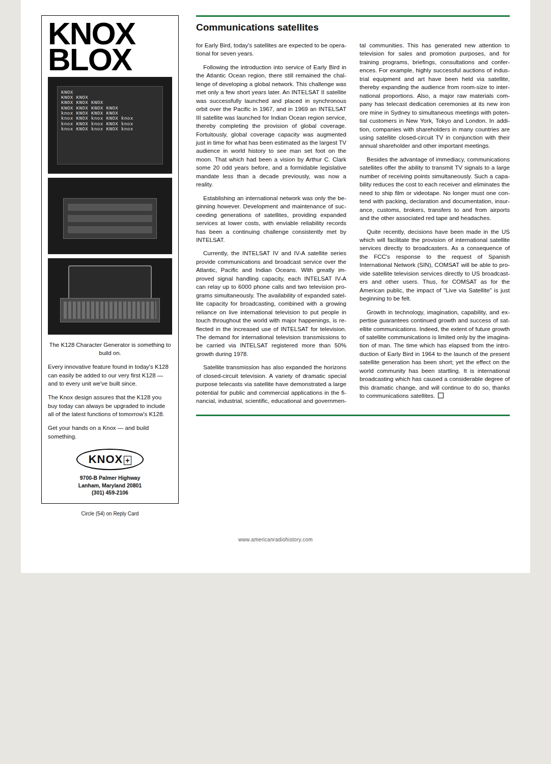KNOX BLOX
KNOX
KNOX KNOX
KNOX KNOX KNOX
KNOX KNOX KNOX KNOX
knox KNOX KNOX KNOX
knox KNOX knox KNOX knox
knox KNOX knox KNOX knox
knox KNOX knox KNOX knox
The K128 Character Generator is something to build on.
Every innovative feature found in today's K128 can easily be added to our very first K128 — and to every unit we've built since.
The Knox design assures that the K128 you buy today can always be upgraded to include all of the latest functions of tomorrow's K128.
Get your hands on a Knox — and build something.
KNOX+
9700-B Palmer Highway
Lanham, Maryland 20801
(301) 459-2106
Circle (54) on Reply Card
Communications satellites
for Early Bird, today's satellites are expected to be operational for seven years.
Following the introduction into service of Early Bird in the Atlantic Ocean region, there still remained the challenge of developing a global network. This challenge was met only a few short years later. An INTELSAT II satellite was successfully launched and placed in synchronous orbit over the Pacific in 1967, and in 1969 an INTELSAT III satellite was launched for Indian Ocean region service, thereby completing the provision of global coverage. Fortuitously, global coverage capacity was augmented just in time for what has been estimated as the largest TV audience in world history to see man set foot on the moon. That which had been a vision by Arthur C. Clark some 20 odd years before, and a formidable legislative mandate less than a decade previously, was now a reality.
Establishing an international network was only the beginning however. Development and maintenance of succeeding generations of satellites, providing expanded services at lower costs, with enviable reliability records has been a continuing challenge consistently met by INTELSAT.
Currently, the INTELSAT IV and IV-A satellite series provide communications and broadcast service over the Atlantic, Pacific and Indian Oceans. With greatly improved signal handling capacity, each INTELSAT IV-A can relay up to 6000 phone calls and two television programs simultaneously. The availability of expanded satellite capacity for broadcasting, combined with a growing reliance on live international television to put people in touch throughout the world with major happenings, is reflected in the increased use of INTELSAT for television. The demand for international television transmissions to be carried via INTELSAT registered more than 50% growth during 1978.
Satellite transmission has also expanded the horizons of closed-circuit television. A variety of dramatic special purpose telecasts via satellite have demonstrated a large potential for public and commercial applications in the financial, industrial, scientific, educational and governmental communities. This has generated new attention to television for sales and promotion purposes, and for training programs, briefings, consultations and conferences. For example, highly successful auctions of industrial equipment and art have been held via satellite, thereby expanding the audience from room-size to international proportions. Also, a major raw materials company has telecast dedication ceremonies at its new iron ore mine in Sydney to simultaneous meetings with potential customers in New York, Tokyo and London. In addition, companies with shareholders in many countries are using satellite closed-circuit TV in conjunction with their annual shareholder and other important meetings.
Besides the advantage of immediacy, communications satellites offer the ability to transmit TV signals to a large number of receiving points simultaneously. Such a capability reduces the cost to each receiver and eliminates the need to ship film or videotape. No longer must one contend with packing, declaration and documentation, insurance, customs, brokers, transfers to and from airports and the other associated red tape and headaches.
Quite recently, decisions have been made in the US which will facilitate the provision of international satellite services directly to broadcasters. As a consequence of the FCC's response to the request of Spanish International Network (SIN), COMSAT will be able to provide satellite television services directly to US broadcasters and other users. Thus, for COMSAT as for the American public, the impact of "Live via Satellite" is just beginning to be felt.
Growth in technology, imagination, capability, and expertise guarantees continued growth and success of satellite communications. Indeed, the extent of future growth of satellite communications is limited only by the imagination of man. The time which has elapsed from the introduction of Early Bird in 1964 to the launch of the present satellite generation has been short; yet the effect on the world community has been startling. It is international broadcasting which has caused a considerable degree of this dramatic change, and will continue to do so, thanks to communications satellites.
www.americanradiohistory.com